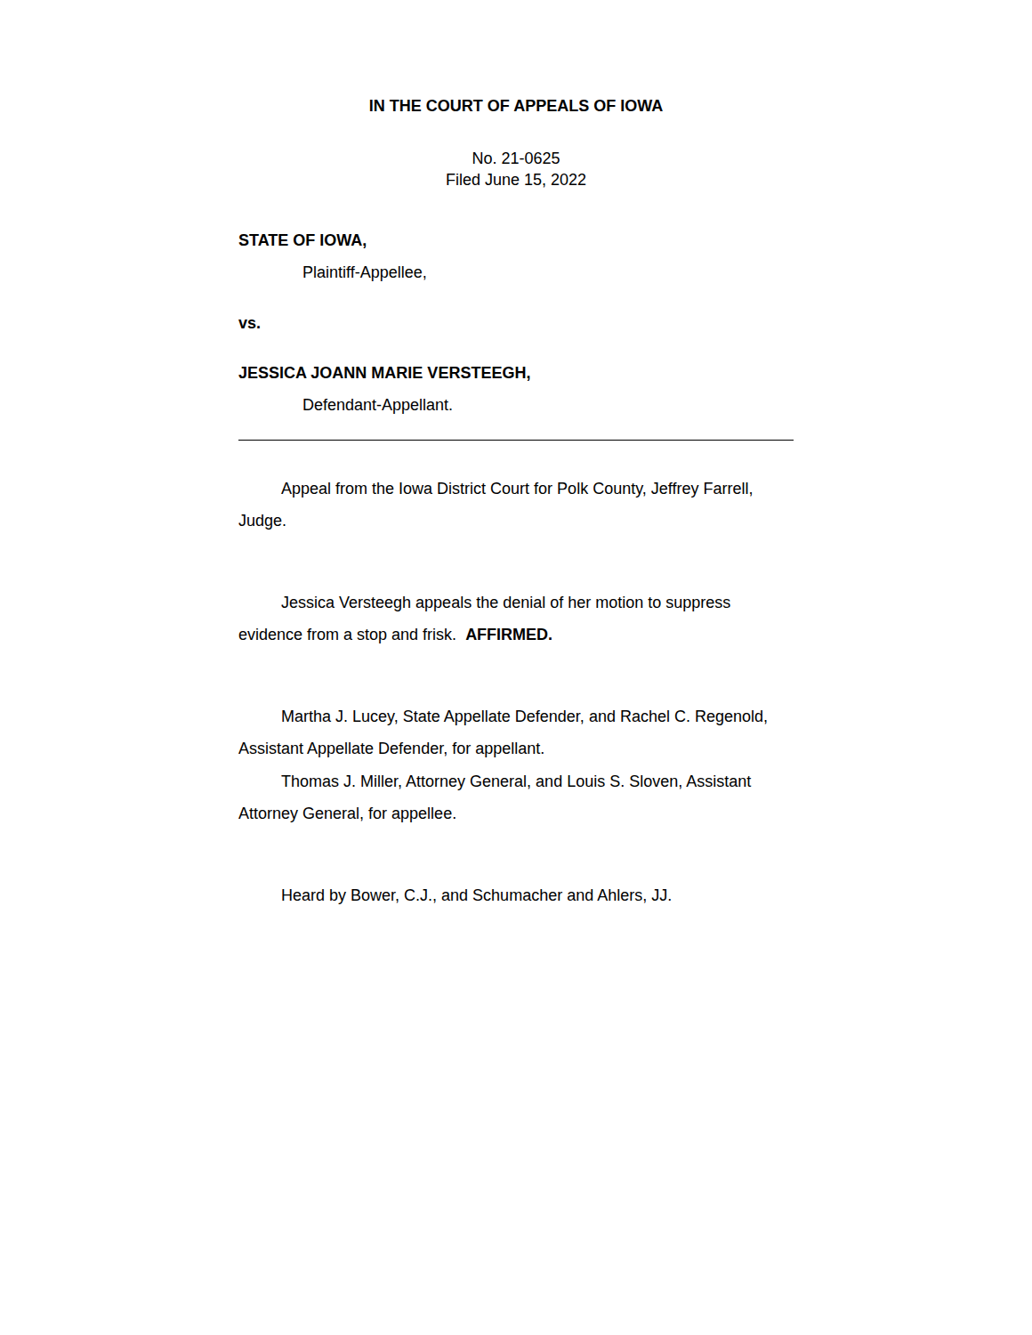IN THE COURT OF APPEALS OF IOWA
No. 21-0625
Filed June 15, 2022
STATE OF IOWA,
Plaintiff-Appellee,
vs.
JESSICA JOANN MARIE VERSTEEGH,
Defendant-Appellant.
Appeal from the Iowa District Court for Polk County, Jeffrey Farrell, Judge.
Jessica Versteegh appeals the denial of her motion to suppress evidence from a stop and frisk. AFFIRMED.
Martha J. Lucey, State Appellate Defender, and Rachel C. Regenold, Assistant Appellate Defender, for appellant.
Thomas J. Miller, Attorney General, and Louis S. Sloven, Assistant Attorney General, for appellee.
Heard by Bower, C.J., and Schumacher and Ahlers, JJ.